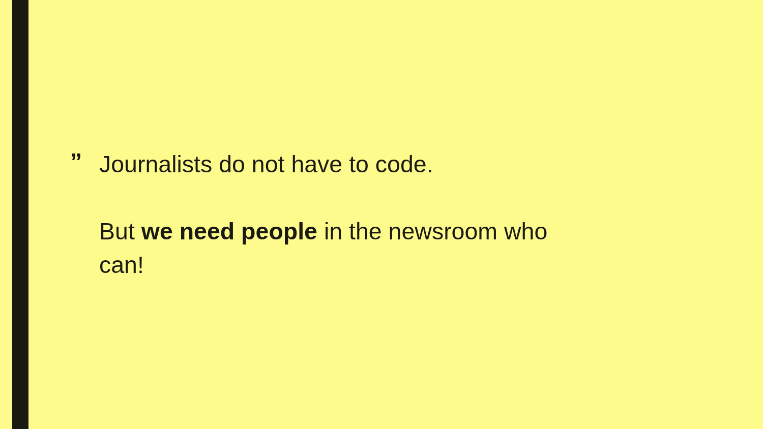”
Journalists do not have to code.
But we need people in the newsroom who can!